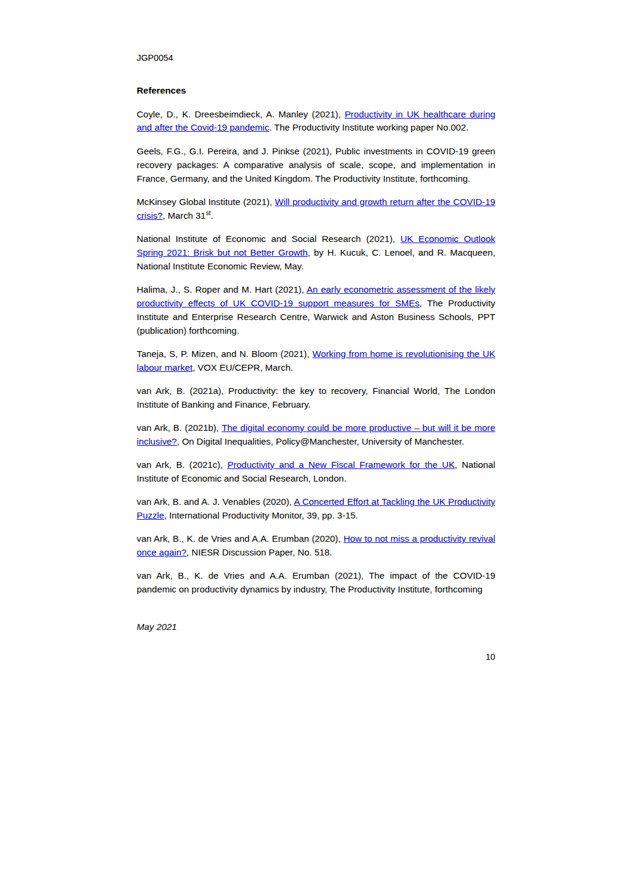JGP0054
References
Coyle, D., K. Dreesbeimdieck, A. Manley (2021), Productivity in UK healthcare during and after the Covid-19 pandemic. The Productivity Institute working paper No.002.
Geels, F.G., G.I. Pereira, and J. Pinkse (2021), Public investments in COVID-19 green recovery packages: A comparative analysis of scale, scope, and implementation in France, Germany, and the United Kingdom. The Productivity Institute, forthcoming.
McKinsey Global Institute (2021), Will productivity and growth return after the COVID-19 crisis?, March 31st.
National Institute of Economic and Social Research (2021), UK Economic Outlook Spring 2021: Brisk but not Better Growth, by H. Kucuk, C. Lenoel, and R. Macqueen, National Institute Economic Review, May.
Halima, J., S. Roper and M. Hart (2021), An early econometric assessment of the likely productivity effects of UK COVID-19 support measures for SMEs, The Productivity Institute and Enterprise Research Centre, Warwick and Aston Business Schools, PPT (publication) forthcoming.
Taneja, S, P. Mizen, and N. Bloom (2021), Working from home is revolutionising the UK labour market, VOX EU/CEPR, March.
van Ark, B. (2021a), Productivity: the key to recovery, Financial World, The London Institute of Banking and Finance, February.
van Ark, B. (2021b), The digital economy could be more productive – but will it be more inclusive?, On Digital Inequalities, Policy@Manchester, University of Manchester.
van Ark, B. (2021c), Productivity and a New Fiscal Framework for the UK, National Institute of Economic and Social Research, London.
van Ark, B. and A. J. Venables (2020), A Concerted Effort at Tackling the UK Productivity Puzzle, International Productivity Monitor, 39, pp. 3-15.
van Ark, B., K. de Vries and A.A. Erumban (2020), How to not miss a productivity revival once again?, NIESR Discussion Paper, No. 518.
van Ark, B., K. de Vries and A.A. Erumban (2021), The impact of the COVID-19 pandemic on productivity dynamics by industry, The Productivity Institute, forthcoming
May 2021
10